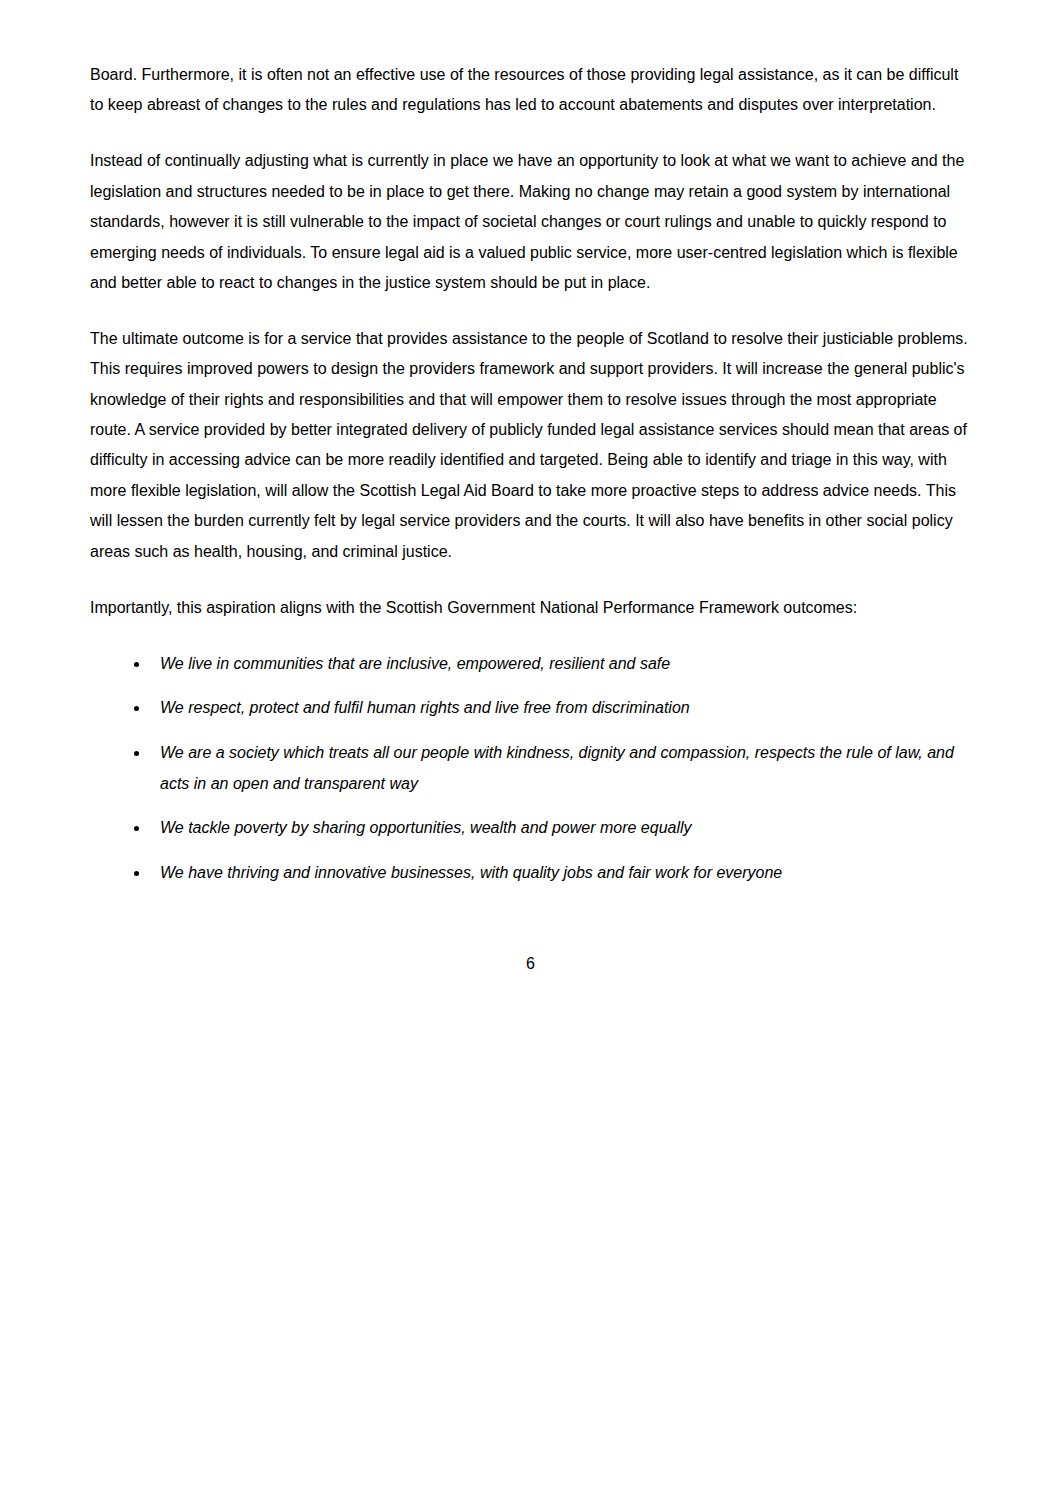Board. Furthermore, it is often not an effective use of the resources of those providing legal assistance, as it can be difficult to keep abreast of changes to the rules and regulations has led to account abatements and disputes over interpretation.
Instead of continually adjusting what is currently in place we have an opportunity to look at what we want to achieve and the legislation and structures needed to be in place to get there. Making no change may retain a good system by international standards, however it is still vulnerable to the impact of societal changes or court rulings and unable to quickly respond to emerging needs of individuals. To ensure legal aid is a valued public service, more user-centred legislation which is flexible and better able to react to changes in the justice system should be put in place.
The ultimate outcome is for a service that provides assistance to the people of Scotland to resolve their justiciable problems. This requires improved powers to design the providers framework and support providers. It will increase the general public's knowledge of their rights and responsibilities and that will empower them to resolve issues through the most appropriate route. A service provided by better integrated delivery of publicly funded legal assistance services should mean that areas of difficulty in accessing advice can be more readily identified and targeted. Being able to identify and triage in this way, with more flexible legislation, will allow the Scottish Legal Aid Board to take more proactive steps to address advice needs. This will lessen the burden currently felt by legal service providers and the courts. It will also have benefits in other social policy areas such as health, housing, and criminal justice.
Importantly, this aspiration aligns with the Scottish Government National Performance Framework outcomes:
We live in communities that are inclusive, empowered, resilient and safe
We respect, protect and fulfil human rights and live free from discrimination
We are a society which treats all our people with kindness, dignity and compassion, respects the rule of law, and acts in an open and transparent way
We tackle poverty by sharing opportunities, wealth and power more equally
We have thriving and innovative businesses, with quality jobs and fair work for everyone
6